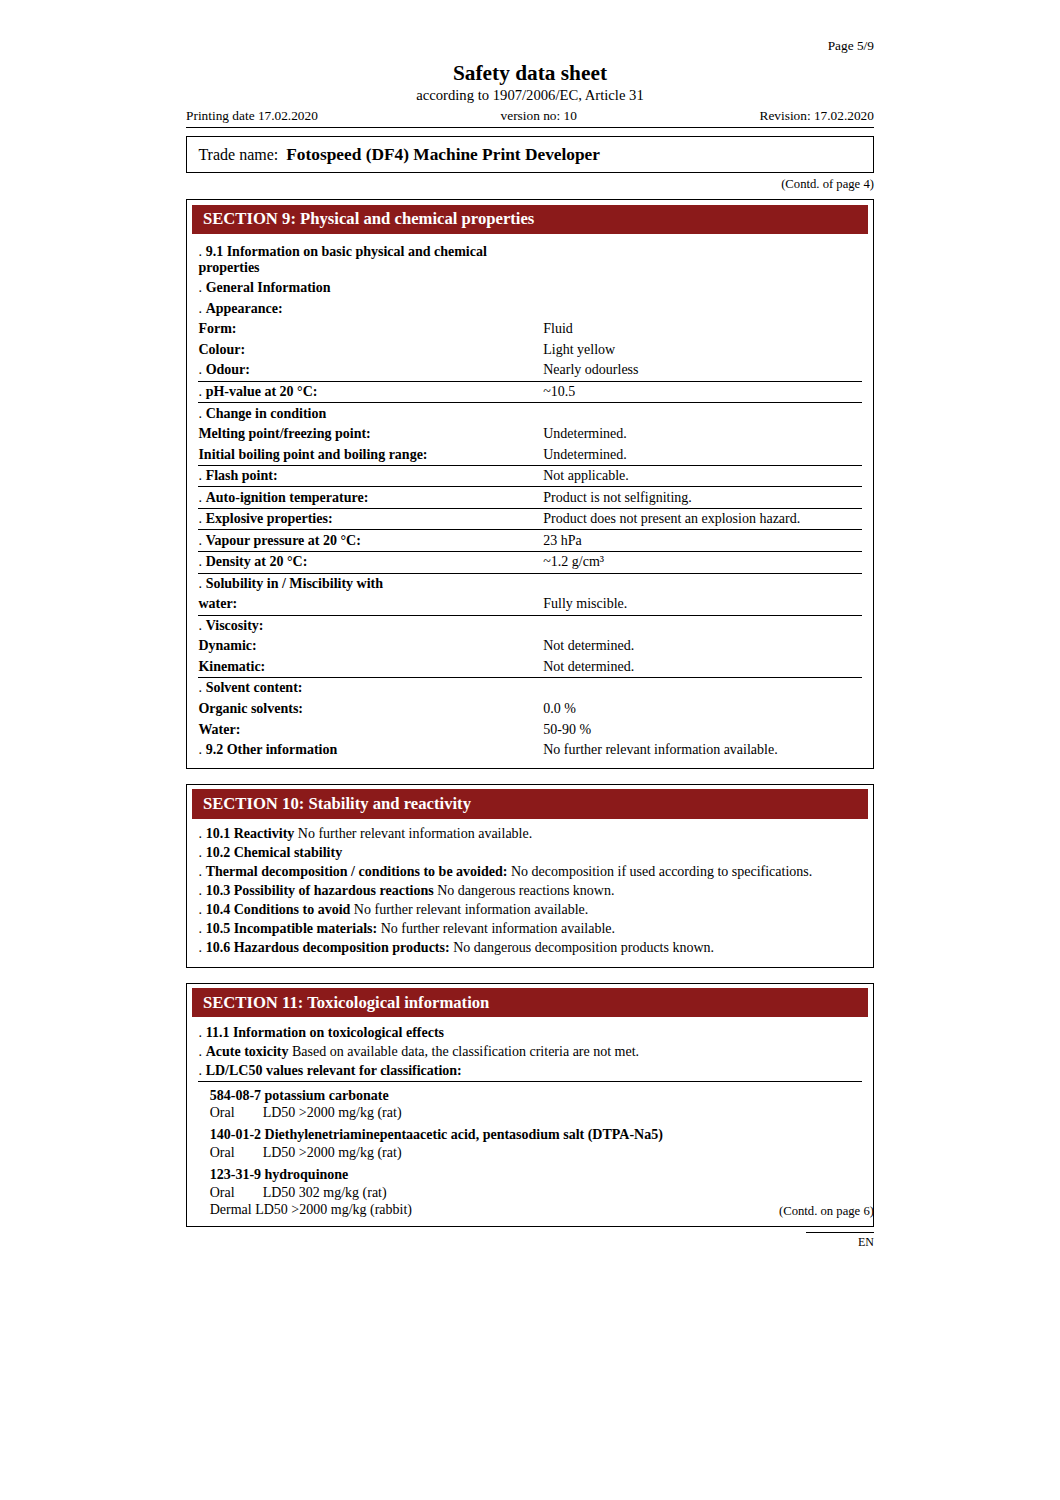Page 5/9
Safety data sheet
according to 1907/2006/EC, Article 31
Printing date 17.02.2020 version no: 10 Revision: 17.02.2020
Trade name: Fotospeed (DF4) Machine Print Developer
(Contd. of page 4)
SECTION 9: Physical and chemical properties
| / . 9.1 Information on basic physical and chemical properties / / / . General Information / / / . Appearance: / / / Form: / Fluid / / Colour: / Light yellow / / . Odour: / Nearly odourless / |
| . pH-value at 20 °C: | ~10.5 |
| / . Change in condition / / / Melting point/freezing point: / Undetermined. / / Initial boiling point and boiling range: / Undetermined. / |
| . Flash point: | Not applicable. |
| . Auto-ignition temperature: | Product is not selfigniting. |
| . Explosive properties: | Product does not present an explosion hazard. |
| . Vapour pressure at 20 °C: | 23 hPa |
| . Density at 20 °C: | ~1.2 g/cm³ |
| / . Solubility in / Miscibility with / / / water: / Fully miscible. / |
| / . Viscosity: / / / Dynamic: / Not determined. / / Kinematic: / Not determined. / |
| / . Solvent content: / / / Organic solvents: / 0.0 % / / Water: / 50-90 % / / . 9.2 Other information / No further relevant information available. / |
SECTION 10: Stability and reactivity
. 10.1 Reactivity No further relevant information available.
. 10.2 Chemical stability
. Thermal decomposition / conditions to be avoided: No decomposition if used according to specifications.
. 10.3 Possibility of hazardous reactions No dangerous reactions known.
. 10.4 Conditions to avoid No further relevant information available.
. 10.5 Incompatible materials: No further relevant information available.
. 10.6 Hazardous decomposition products: No dangerous decomposition products known.
SECTION 11: Toxicological information
. 11.1 Information on toxicological effects
. Acute toxicity Based on available data, the classification criteria are not met.
. LD/LC50 values relevant for classification:
584-08-7 potassium carbonate
Oral LD50 >2000 mg/kg (rat)
140-01-2 Diethylenetriaminepentaacetic acid, pentasodium salt (DTPA-Na5)
Oral LD50 >2000 mg/kg (rat)
123-31-9 hydroquinone
Oral LD50 302 mg/kg (rat)
Dermal LD50 >2000 mg/kg (rabbit)
(Contd. on page 6)
EN